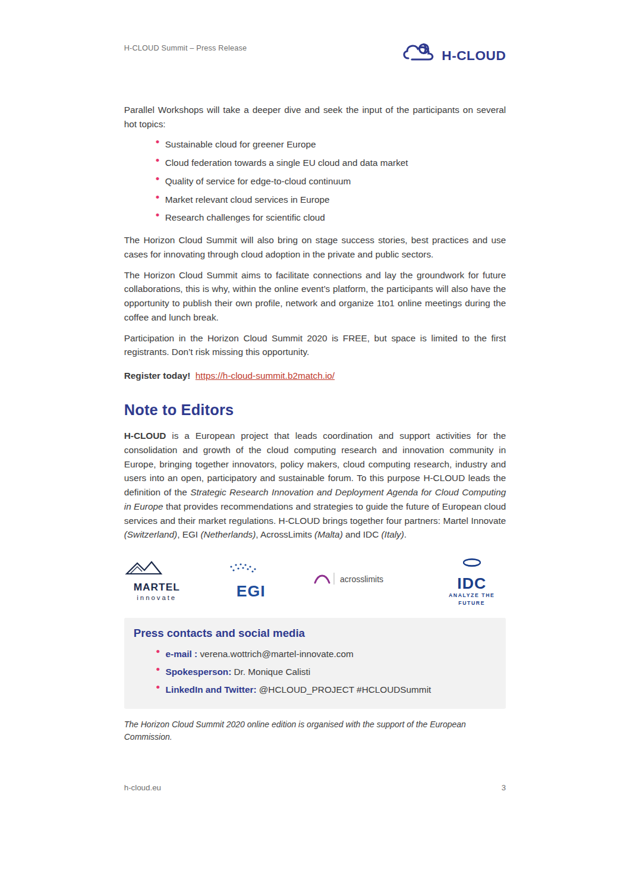H-CLOUD Summit – Press Release
H-CLOUD
Parallel Workshops will take a deeper dive and seek the input of the participants on several hot topics:
Sustainable cloud for greener Europe
Cloud federation towards a single EU cloud and data market
Quality of service for edge-to-cloud continuum
Market relevant cloud services in Europe
Research challenges for scientific cloud
The Horizon Cloud Summit will also bring on stage success stories, best practices and use cases for innovating through cloud adoption in the private and public sectors.
The Horizon Cloud Summit aims to facilitate connections and lay the groundwork for future collaborations, this is why, within the online event’s platform, the participants will also have the opportunity to publish their own profile, network and organize 1to1 online meetings during the coffee and lunch break.
Participation in the Horizon Cloud Summit 2020 is FREE, but space is limited to the first registrants. Don’t risk missing this opportunity.
Register today! https://h-cloud-summit.b2match.io/
Note to Editors
H-CLOUD is a European project that leads coordination and support activities for the consolidation and growth of the cloud computing research and innovation community in Europe, bringing together innovators, policy makers, cloud computing research, industry and users into an open, participatory and sustainable forum. To this purpose H-CLOUD leads the definition of the Strategic Research Innovation and Deployment Agenda for Cloud Computing in Europe that provides recommendations and strategies to guide the future of European cloud services and their market regulations. H-CLOUD brings together four partners: Martel Innovate (Switzerland), EGI (Netherlands), AcrossLimits (Malta) and IDC (Italy).
MARTEL
innovate
EGI
acrosslimits
IDC
ANALYZE THE FUTURE
Press contacts and social media
e-mail : verena.wottrich@martel-innovate.com
Spokesperson: Dr. Monique Calisti
LinkedIn and Twitter: @HCLOUD_PROJECT #HCLOUDSummit
The Horizon Cloud Summit 2020 online edition is organised with the support of the European Commission.
h-cloud.eu
3